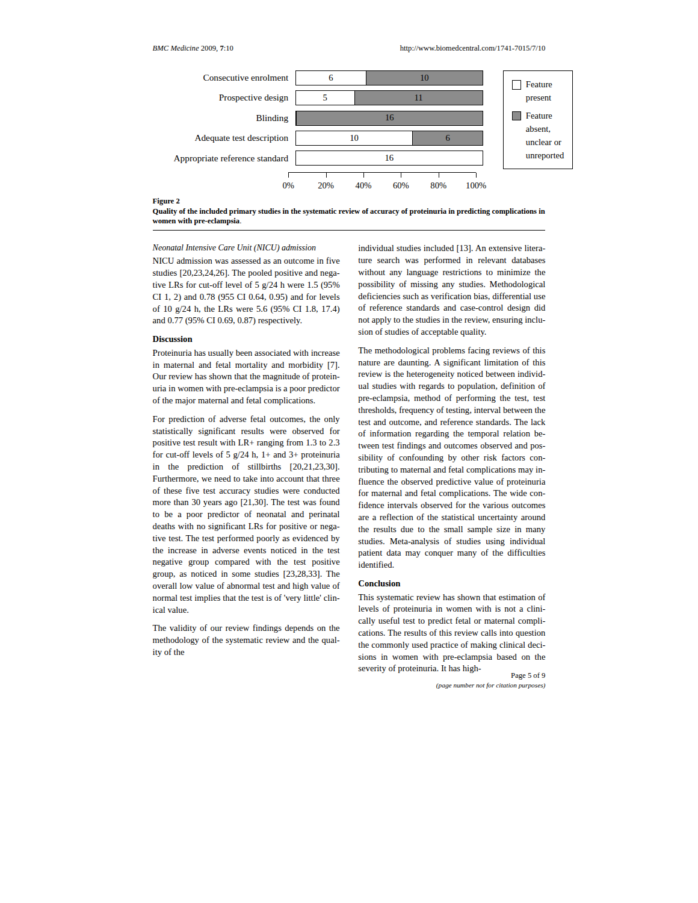BMC Medicine 2009, 7:10
http://www.biomedcentral.com/1741-7015/7/10
Consecutive enrolment
6
10
Prospective design
5
11
Blinding
16
Adequate test description
10
6
Appropriate reference standard
16
Feature present
Feature absent, unclear or unreported
0% 20% 40% 60% 80% 100%
Figure 2 Quality of the included primary studies in the systematic review of accuracy of proteinuria in predicting complications in women with pre-eclampsia.
Neonatal Intensive Care Unit (NICU) admission
NICU admission was assessed as an outcome in five studies [20,23,24,26]. The pooled positive and negative LRs for cut-off level of 5 g/24 h were 1.5 (95% CI 1, 2) and 0.78 (955 CI 0.64, 0.95) and for levels of 10 g/24 h, the LRs were 5.6 (95% CI 1.8, 17.4) and 0.77 (95% CI 0.69, 0.87) respectively.
Discussion
Proteinuria has usually been associated with increase in maternal and fetal mortality and morbidity [7]. Our review has shown that the magnitude of proteinuria in women with pre-eclampsia is a poor predictor of the major maternal and fetal complications.
For prediction of adverse fetal outcomes, the only statistically significant results were observed for positive test result with LR+ ranging from 1.3 to 2.3 for cut-off levels of 5 g/24 h, 1+ and 3+ proteinuria in the prediction of stillbirths [20,21,23,30]. Furthermore, we need to take into account that three of these five test accuracy studies were conducted more than 30 years ago [21,30]. The test was found to be a poor predictor of neonatal and perinatal deaths with no significant LRs for positive or negative test. The test performed poorly as evidenced by the increase in adverse events noticed in the test negative group compared with the test positive group, as noticed in some studies [23,28,33]. The overall low value of abnormal test and high value of normal test implies that the test is of 'very little' clinical value.
The validity of our review findings depends on the methodology of the systematic review and the quality of the
individual studies included [13]. An extensive literature search was performed in relevant databases without any language restrictions to minimize the possibility of missing any studies. Methodological deficiencies such as verification bias, differential use of reference standards and case-control design did not apply to the studies in the review, ensuring inclusion of studies of acceptable quality.
The methodological problems facing reviews of this nature are daunting. A significant limitation of this review is the heterogeneity noticed between individual studies with regards to population, definition of pre-eclampsia, method of performing the test, test thresholds, frequency of testing, interval between the test and outcome, and reference standards. The lack of information regarding the temporal relation between test findings and outcomes observed and possibility of confounding by other risk factors contributing to maternal and fetal complications may influence the observed predictive value of proteinuria for maternal and fetal complications. The wide confidence intervals observed for the various outcomes are a reflection of the statistical uncertainty around the results due to the small sample size in many studies. Meta-analysis of studies using individual patient data may conquer many of the difficulties identified.
Conclusion
This systematic review has shown that estimation of levels of proteinuria in women with is not a clinically useful test to predict fetal or maternal complications. The results of this review calls into question the commonly used practice of making clinical decisions in women with pre-eclampsia based on the severity of proteinuria. It has high-
Page 5 of 9
(page number not for citation purposes)